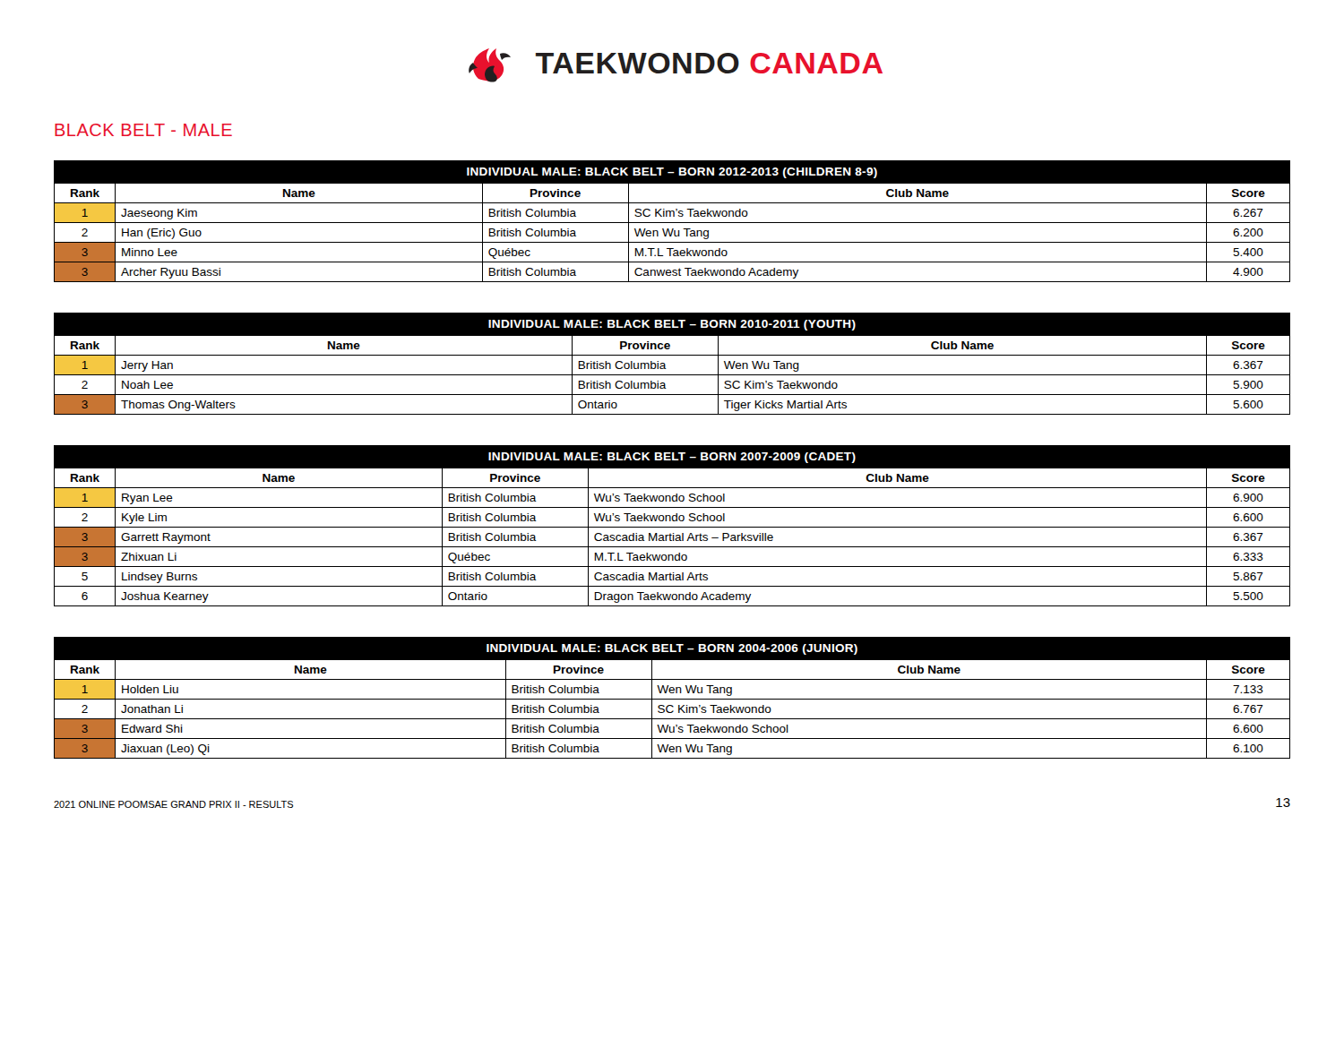TAEKWONDO CANADA
BLACK BELT - MALE
INDIVIDUAL MALE: BLACK BELT – BORN 2012-2013 (CHILDREN 8-9)
| Rank | Name | Province | Club Name | Score |
| --- | --- | --- | --- | --- |
| 1 | Jaeseong Kim | British Columbia | SC Kim’s Taekwondo | 6.267 |
| 2 | Han (Eric) Guo | British Columbia | Wen Wu Tang | 6.200 |
| 3 | Minno Lee | Québec | M.T.L Taekwondo | 5.400 |
| 3 | Archer Ryuu Bassi | British Columbia | Canwest Taekwondo Academy | 4.900 |
INDIVIDUAL MALE: BLACK BELT – BORN 2010-2011 (YOUTH)
| Rank | Name | Province | Club Name | Score |
| --- | --- | --- | --- | --- |
| 1 | Jerry Han | British Columbia | Wen Wu Tang | 6.367 |
| 2 | Noah Lee | British Columbia | SC Kim’s Taekwondo | 5.900 |
| 3 | Thomas Ong-Walters | Ontario | Tiger Kicks Martial Arts | 5.600 |
INDIVIDUAL MALE: BLACK BELT – BORN 2007-2009 (CADET)
| Rank | Name | Province | Club Name | Score |
| --- | --- | --- | --- | --- |
| 1 | Ryan Lee | British Columbia | Wu’s Taekwondo School | 6.900 |
| 2 | Kyle Lim | British Columbia | Wu’s Taekwondo School | 6.600 |
| 3 | Garrett Raymont | British Columbia | Cascadia Martial Arts – Parksville | 6.367 |
| 3 | Zhixuan Li | Québec | M.T.L Taekwondo | 6.333 |
| 5 | Lindsey Burns | British Columbia | Cascadia Martial Arts | 5.867 |
| 6 | Joshua Kearney | Ontario | Dragon Taekwondo Academy | 5.500 |
INDIVIDUAL MALE: BLACK BELT – BORN 2004-2006 (JUNIOR)
| Rank | Name | Province | Club Name | Score |
| --- | --- | --- | --- | --- |
| 1 | Holden Liu | British Columbia | Wen Wu Tang | 7.133 |
| 2 | Jonathan Li | British Columbia | SC Kim’s Taekwondo | 6.767 |
| 3 | Edward Shi | British Columbia | Wu’s Taekwondo School | 6.600 |
| 3 | Jiaxuan (Leo) Qi | British Columbia | Wen Wu Tang | 6.100 |
2021 ONLINE POOMSAE GRAND PRIX II - RESULTS
13